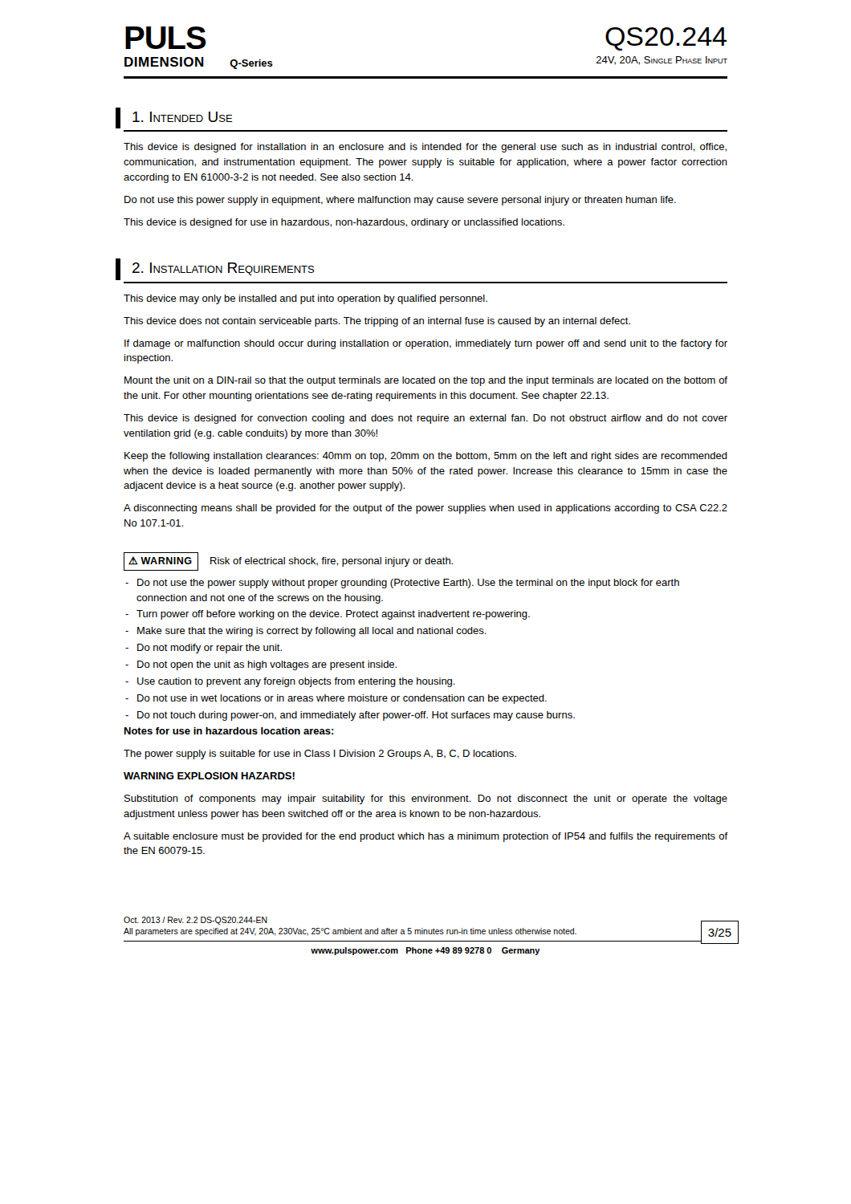PULS
DIMENSION
Q-Series
QS20.244
24V, 20A, Single Phase Input
1. Intended Use
This device is designed for installation in an enclosure and is intended for the general use such as in industrial control, office, communication, and instrumentation equipment. The power supply is suitable for application, where a power factor correction according to EN 61000-3-2 is not needed. See also section 14.
Do not use this power supply in equipment, where malfunction may cause severe personal injury or threaten human life.
This device is designed for use in hazardous, non-hazardous, ordinary or unclassified locations.
2. Installation Requirements
This device may only be installed and put into operation by qualified personnel.
This device does not contain serviceable parts. The tripping of an internal fuse is caused by an internal defect.
If damage or malfunction should occur during installation or operation, immediately turn power off and send unit to the factory for inspection.
Mount the unit on a DIN-rail so that the output terminals are located on the top and the input terminals are located on the bottom of the unit. For other mounting orientations see de-rating requirements in this document. See chapter 22.13.
This device is designed for convection cooling and does not require an external fan. Do not obstruct airflow and do not cover ventilation grid (e.g. cable conduits) by more than 30%!
Keep the following installation clearances: 40mm on top, 20mm on the bottom, 5mm on the left and right sides are recommended when the device is loaded permanently with more than 50% of the rated power. Increase this clearance to 15mm in case the adjacent device is a heat source (e.g. another power supply).
A disconnecting means shall be provided for the output of the power supplies when used in applications according to CSA C22.2 No 107.1-01.
⚠WARNING Risk of electrical shock, fire, personal injury or death.
Do not use the power supply without proper grounding (Protective Earth). Use the terminal on the input block for earth connection and not one of the screws on the housing.
Turn power off before working on the device. Protect against inadvertent re-powering.
Make sure that the wiring is correct by following all local and national codes.
Do not modify or repair the unit.
Do not open the unit as high voltages are present inside.
Use caution to prevent any foreign objects from entering the housing.
Do not use in wet locations or in areas where moisture or condensation can be expected.
Do not touch during power-on, and immediately after power-off. Hot surfaces may cause burns.
Notes for use in hazardous location areas:
The power supply is suitable for use in Class I Division 2 Groups A, B, C, D locations.
WARNING EXPLOSION HAZARDS!
Substitution of components may impair suitability for this environment. Do not disconnect the unit or operate the voltage adjustment unless power has been switched off or the area is known to be non-hazardous.
A suitable enclosure must be provided for the end product which has a minimum protection of IP54 and fulfils the requirements of the EN 60079-15.
Oct. 2013 / Rev. 2.2 DS-QS20.244-EN
All parameters are specified at 24V, 20A, 230Vac, 25°C ambient and after a 5 minutes run-in time unless otherwise noted.
www.pulspower.com Phone +49 89 9278 0 Germany
3/25